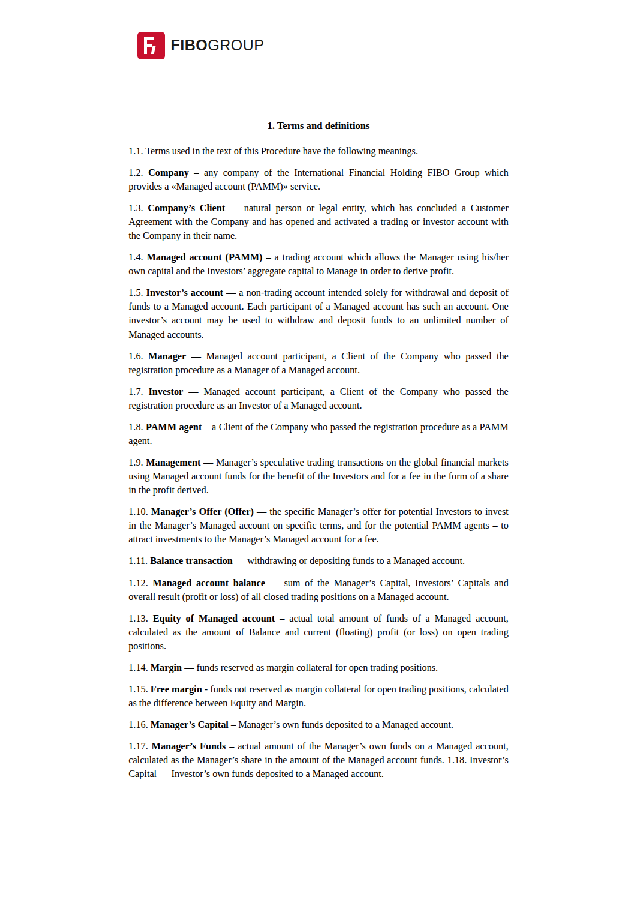FIBO GROUP
1. Terms and definitions
1.1. Terms used in the text of this Procedure have the following meanings.
1.2. Company – any company of the International Financial Holding FIBO Group which provides a «Managed account (PAMM)» service.
1.3. Company’s Client — natural person or legal entity, which has concluded a Customer Agreement with the Company and has opened and activated a trading or investor account with the Company in their name.
1.4. Managed account (PAMM) – a trading account which allows the Manager using his/her own capital and the Investors’ aggregate capital to Manage in order to derive profit.
1.5. Investor’s account — a non-trading account intended solely for withdrawal and deposit of funds to a Managed account. Each participant of a Managed account has such an account. One investor’s account may be used to withdraw and deposit funds to an unlimited number of Managed accounts.
1.6. Manager — Managed account participant, a Client of the Company who passed the registration procedure as a Manager of a Managed account.
1.7. Investor — Managed account participant, a Client of the Company who passed the registration procedure as an Investor of a Managed account.
1.8. PAMM agent – a Client of the Company who passed the registration procedure as a PAMM agent.
1.9. Management — Manager’s speculative trading transactions on the global financial markets using Managed account funds for the benefit of the Investors and for a fee in the form of a share in the profit derived.
1.10. Manager’s Offer (Offer) — the specific Manager’s offer for potential Investors to invest in the Manager’s Managed account on specific terms, and for the potential PAMM agents – to attract investments to the Manager’s Managed account for a fee.
1.11. Balance transaction — withdrawing or depositing funds to a Managed account.
1.12. Managed account balance — sum of the Manager’s Capital, Investors’ Capitals and overall result (profit or loss) of all closed trading positions on a Managed account.
1.13. Equity of Managed account – actual total amount of funds of a Managed account, calculated as the amount of Balance and current (floating) profit (or loss) on open trading positions.
1.14. Margin — funds reserved as margin collateral for open trading positions.
1.15. Free margin - funds not reserved as margin collateral for open trading positions, calculated as the difference between Equity and Margin.
1.16. Manager’s Capital – Manager’s own funds deposited to a Managed account.
1.17. Manager’s Funds – actual amount of the Manager’s own funds on a Managed account, calculated as the Manager’s share in the amount of the Managed account funds. 1.18. Investor’s Capital — Investor’s own funds deposited to a Managed account.